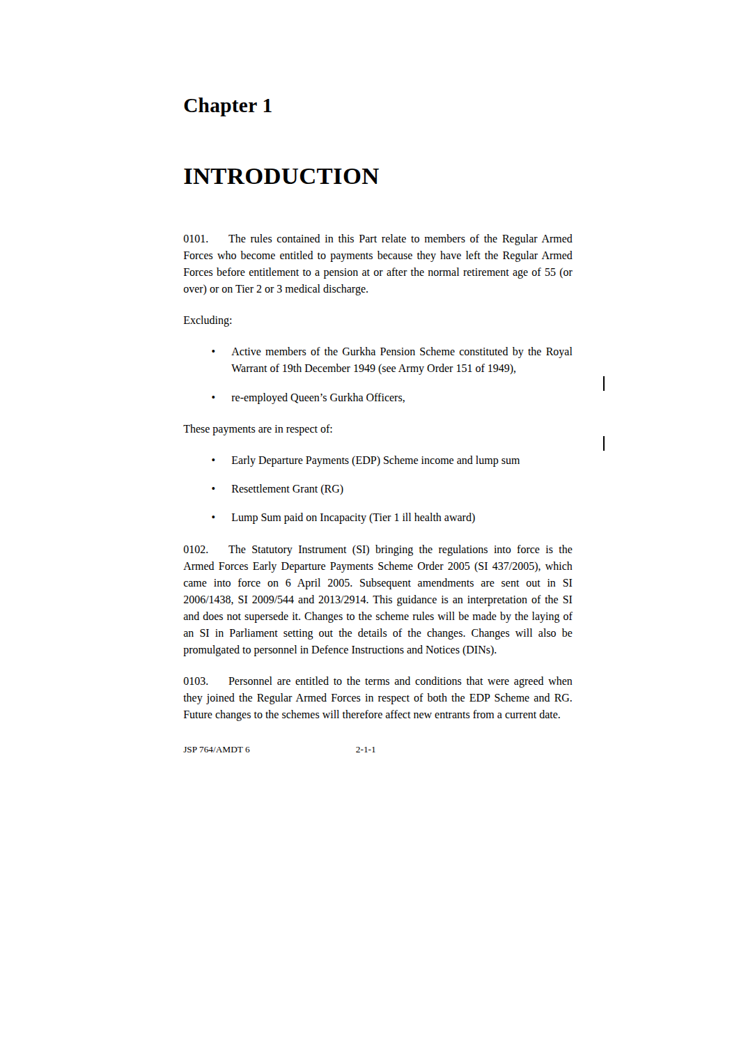Chapter 1
INTRODUCTION
0101. The rules contained in this Part relate to members of the Regular Armed Forces who become entitled to payments because they have left the Regular Armed Forces before entitlement to a pension at or after the normal retirement age of 55 (or over) or on Tier 2 or 3 medical discharge.
Excluding:
Active members of the Gurkha Pension Scheme constituted by the Royal Warrant of 19th December 1949 (see Army Order 151 of 1949),
re-employed Queen’s Gurkha Officers,
These payments are in respect of:
Early Departure Payments (EDP) Scheme income and lump sum
Resettlement Grant (RG)
Lump Sum paid on Incapacity (Tier 1 ill health award)
0102. The Statutory Instrument (SI) bringing the regulations into force is the Armed Forces Early Departure Payments Scheme Order 2005 (SI 437/2005), which came into force on 6 April 2005. Subsequent amendments are sent out in SI 2006/1438, SI 2009/544 and 2013/2914. This guidance is an interpretation of the SI and does not supersede it. Changes to the scheme rules will be made by the laying of an SI in Parliament setting out the details of the changes. Changes will also be promulgated to personnel in Defence Instructions and Notices (DINs).
0103. Personnel are entitled to the terms and conditions that were agreed when they joined the Regular Armed Forces in respect of both the EDP Scheme and RG. Future changes to the schemes will therefore affect new entrants from a current date.
JSP 764/AMDT 6 2-1-1